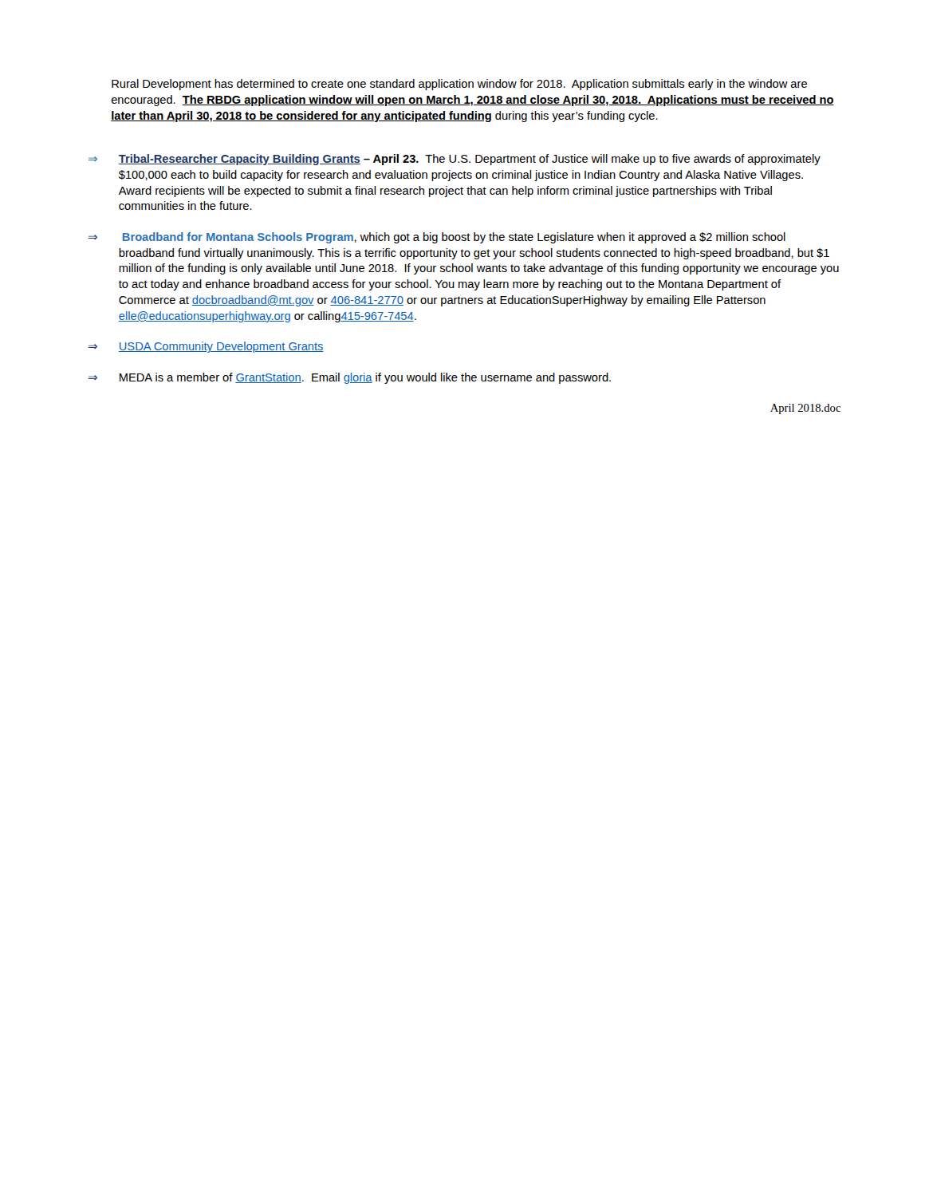Rural Development has determined to create one standard application window for 2018. Application submittals early in the window are encouraged. The RBDG application window will open on March 1, 2018 and close April 30, 2018. Applications must be received no later than April 30, 2018 to be considered for any anticipated funding during this year’s funding cycle.
Tribal-Researcher Capacity Building Grants – April 23. The U.S. Department of Justice will make up to five awards of approximately $100,000 each to build capacity for research and evaluation projects on criminal justice in Indian Country and Alaska Native Villages. Award recipients will be expected to submit a final research project that can help inform criminal justice partnerships with Tribal communities in the future.
Broadband for Montana Schools Program, which got a big boost by the state Legislature when it approved a $2 million school broadband fund virtually unanimously. This is a terrific opportunity to get your school students connected to high-speed broadband, but $1 million of the funding is only available until June 2018. If your school wants to take advantage of this funding opportunity we encourage you to act today and enhance broadband access for your school. You may learn more by reaching out to the Montana Department of Commerce at docbroadband@mt.gov or 406-841-2770 or our partners at EducationSuperHighway by emailing Elle Patterson elle@educationsuperhighway.org or calling415-967-7454.
USDA Community Development Grants
MEDA is a member of GrantStation. Email gloria if you would like the username and password.
April 2018.doc